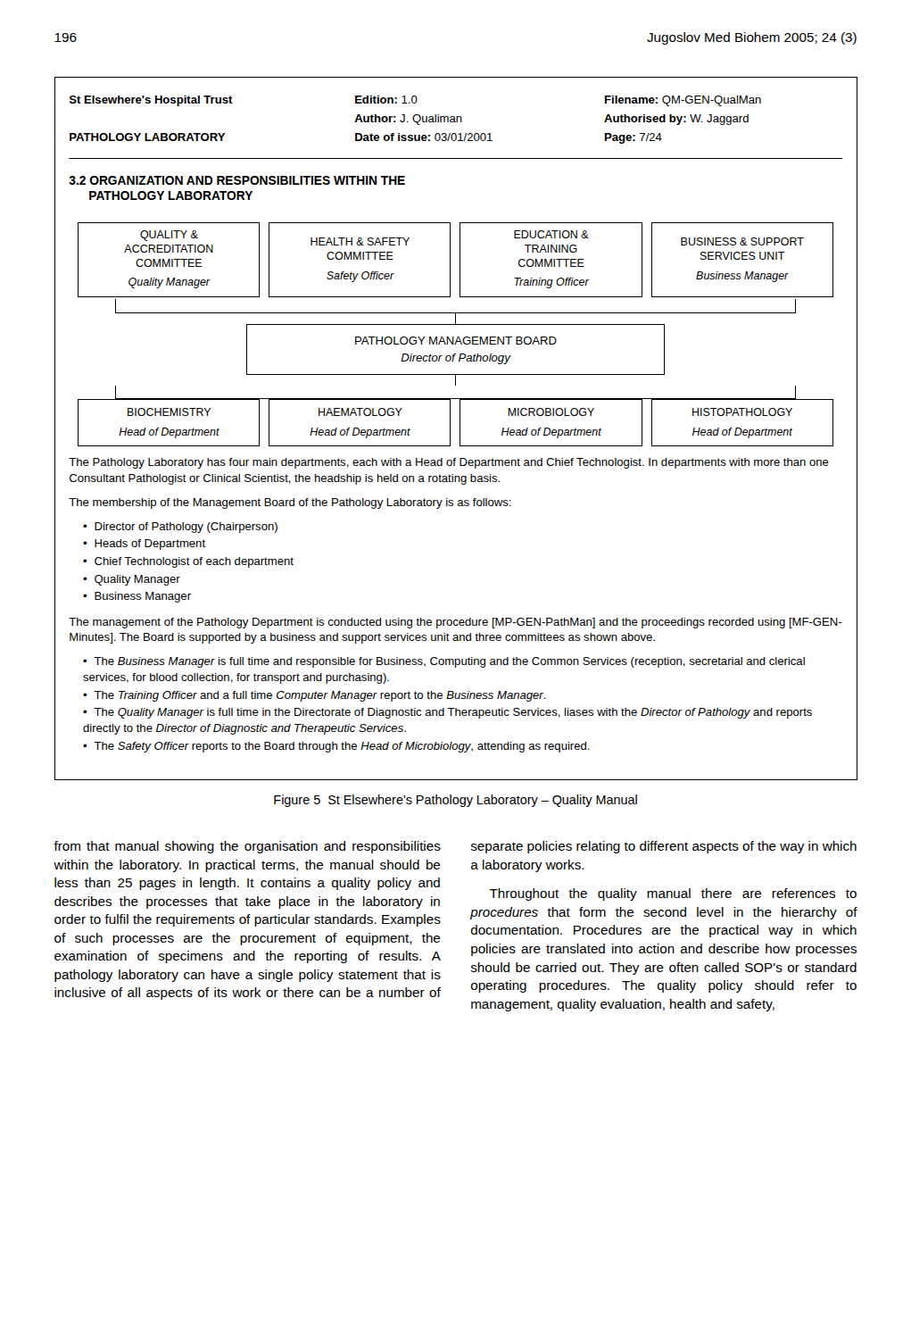196 Jugoslov Med Biohem 2005; 24 (3)
St Elsewhere's Hospital Trust
PATHOLOGY LABORATORY
Edition: 1.0
Author: J. Qualiman
Date of issue: 03/01/2001
Filename: QM-GEN-QualMan
Authorised by: W. Jaggard
Page: 7/24
3.2 ORGANIZATION AND RESPONSIBILITIES WITHIN THEPATHOLOGY LABORATORY
| QUALITY & ACCREDITATION COMMITTEE Quality Manager | HEALTH & SAFETY COMMITTEE Safety Officer | EDUCATION & TRAINING COMMITTEE Training Officer | BUSINESS & SUPPORT SERVICES UNIT Business Manager |
PATHOLOGY MANAGEMENT BOARD
Director of Pathology
| BIOCHEMISTRY Head of Department | HAEMATOLOGY Head of Department | MICROBIOLOGY Head of Department | HISTOPATHOLOGY Head of Department |
The Pathology Laboratory has four main departments, each with a Head of Department and Chief Technologist. In departments with more than one Consultant Pathologist or Clinical Scientist, the headship is held on a rotating basis.
The membership of the Management Board of the Pathology Laboratory is as follows:
Director of Pathology (Chairperson)
Heads of Department
Chief Technologist of each department
Quality Manager
Business Manager
The management of the Pathology Department is conducted using the procedure [MP-GEN-PathMan] and the proceedings recorded using [MF-GEN-Minutes]. The Board is supported by a business and support services unit and three committees as shown above.
The Business Manager is full time and responsible for Business, Computing and the Common Services (reception, secretarial and clerical services, for blood collection, for transport and purchasing).
The Training Officer and a full time Computer Manager report to the Business Manager.
The Quality Manager is full time in the Directorate of Diagnostic and Therapeutic Services, liases with the Director of Pathology and reports directly to the Director of Diagnostic and Therapeutic Services.
The Safety Officer reports to the Board through the Head of Microbiology, attending as required.
Figure 5 St Elsewhere's Pathology Laboratory – Quality Manual
from that manual showing the organisation and responsibilities within the laboratory. In practical terms, the manual should be less than 25 pages in length. It contains a quality policy and describes the processes that take place in the laboratory in order to fulfil the requirements of particular standards. Examples of such processes are the procurement of equipment, the examination of specimens and the reporting of results. A pathology laboratory can have a single policy statement that is inclusive of all aspects of its work or there can be a number of separate policies relating to different aspects of the way in which a laboratory works.
Throughout the quality manual there are references to procedures that form the second level in the hierarchy of documentation. Procedures are the practical way in which policies are translated into action and describe how processes should be carried out. They are often called SOP's or standard operating procedures. The quality policy should refer to management, quality evaluation, health and safety,